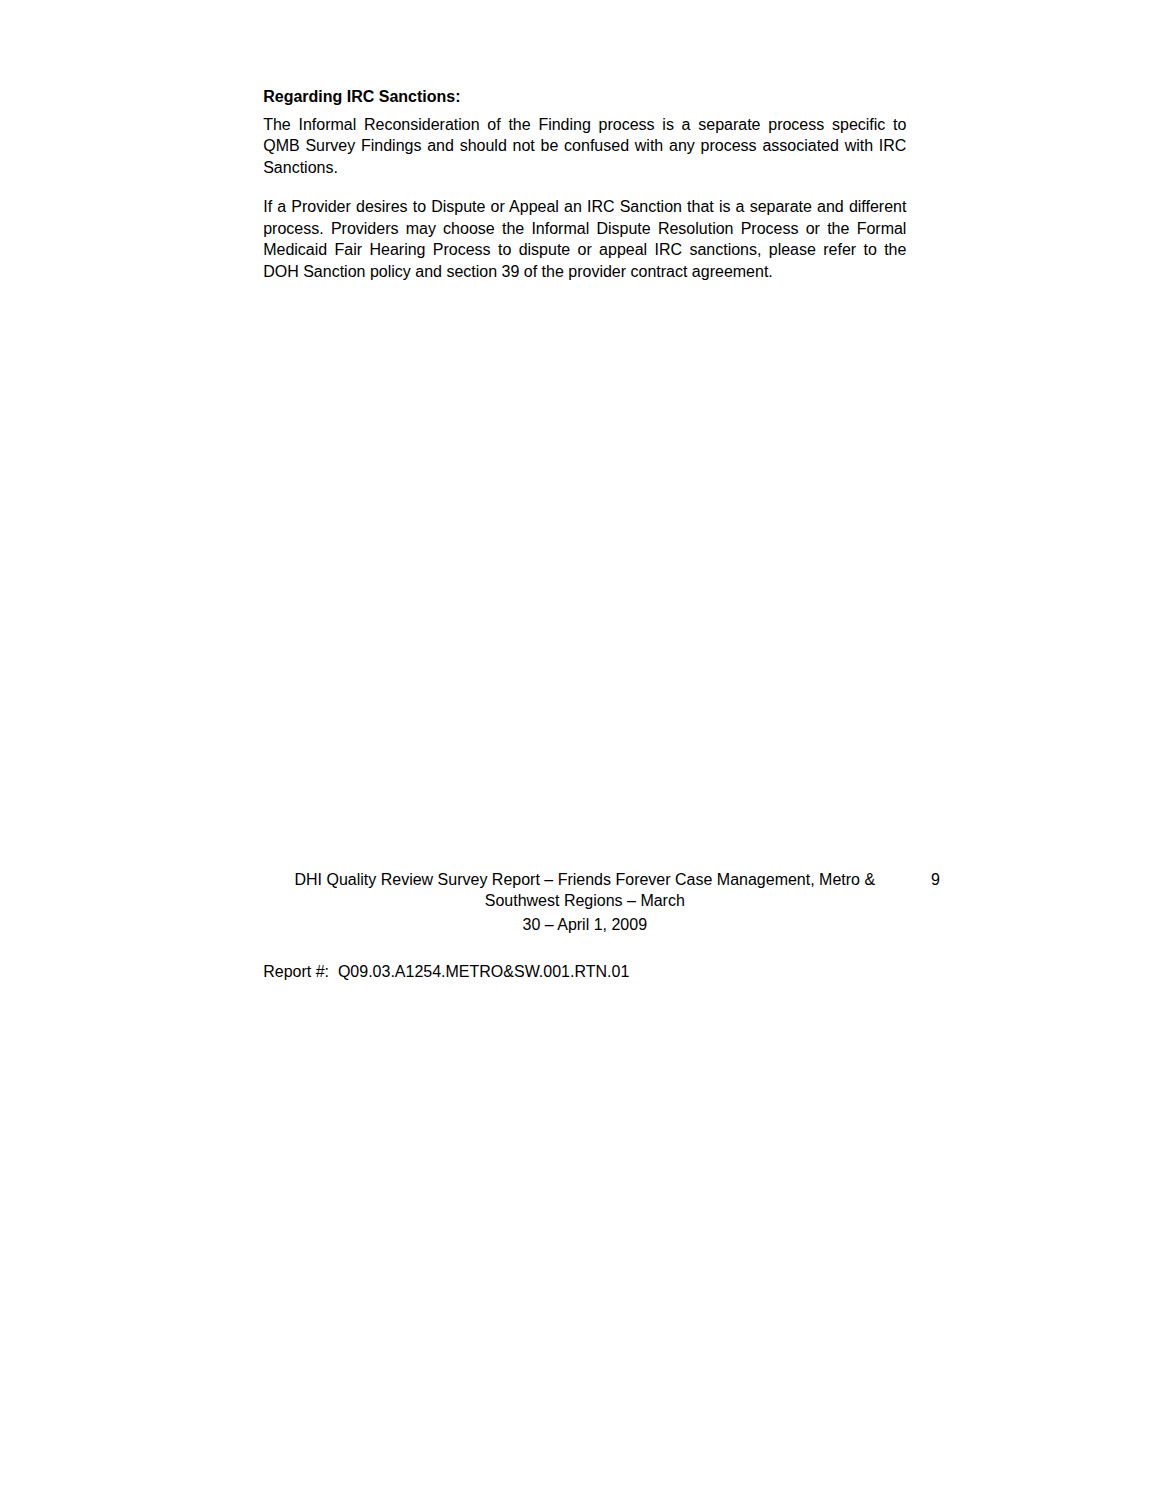Regarding IRC Sanctions:
The Informal Reconsideration of the Finding process is a separate process specific to QMB Survey Findings and should not be confused with any process associated with IRC Sanctions.
If a Provider desires to Dispute or Appeal an IRC Sanction that is a separate and different process. Providers may choose the Informal Dispute Resolution Process or the Formal Medicaid Fair Hearing Process to dispute or appeal IRC sanctions, please refer to the DOH Sanction policy and section 39 of the provider contract agreement.
DHI Quality Review Survey Report – Friends Forever Case Management, Metro & Southwest Regions – March9
30 – April 1, 2009
Report #: Q09.03.A1254.METRO&SW.001.RTN.01